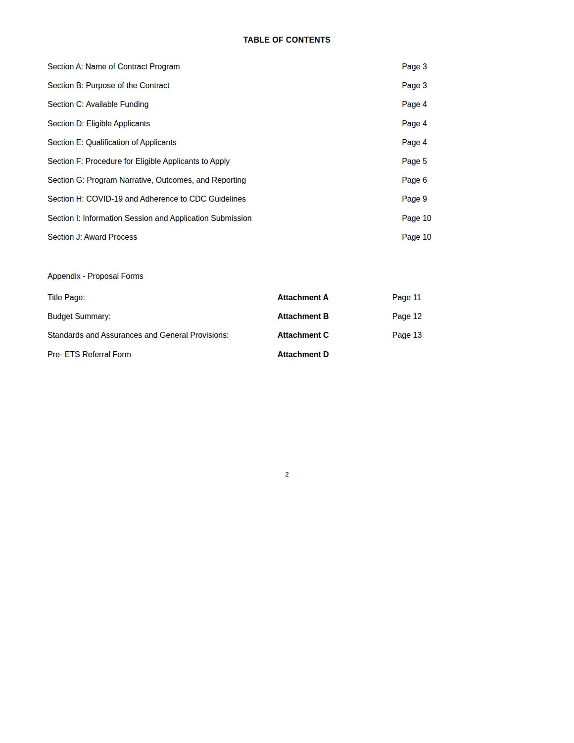TABLE OF CONTENTS
| Section A: Name of Contract Program | Page 3 |
| Section B: Purpose of the Contract | Page 3 |
| Section C: Available Funding | Page 4 |
| Section D: Eligible Applicants | Page 4 |
| Section E: Qualification of Applicants | Page 4 |
| Section F: Procedure for Eligible Applicants to Apply | Page 5 |
| Section G: Program Narrative, Outcomes, and Reporting | Page 6 |
| Section H: COVID-19 and Adherence to CDC Guidelines | Page 9 |
| Section I: Information Session and Application Submission | Page 10 |
| Section J: Award Process | Page 10 |
Appendix - Proposal Forms
| Title Page: | Attachment A | Page 11 |
| Budget Summary: | Attachment B | Page 12 |
| Standards and Assurances and General Provisions: | Attachment C | Page 13 |
| Pre- ETS Referral Form | Attachment D | |
2